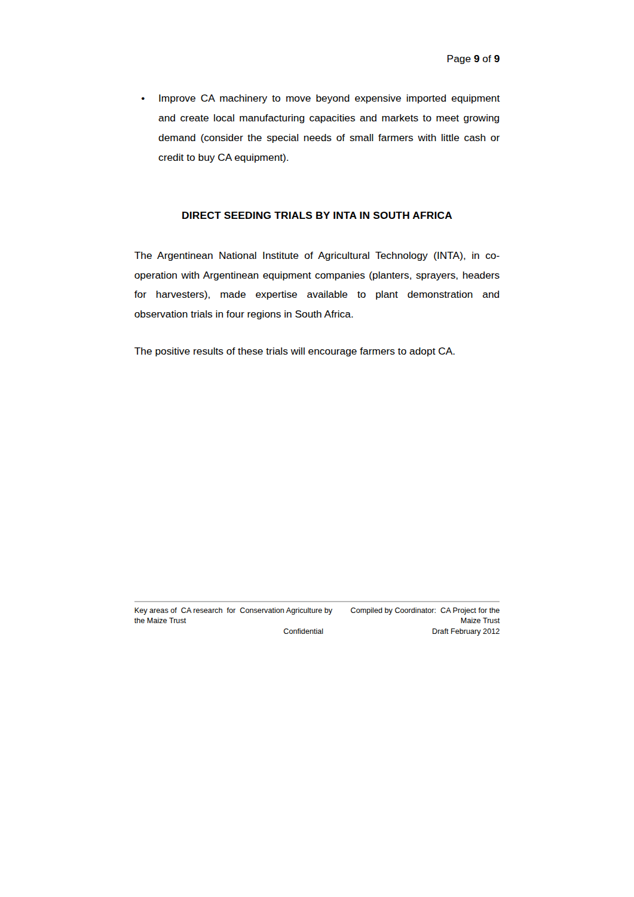Page 9 of 9
Improve CA machinery to move beyond expensive imported equipment and create local manufacturing capacities and markets to meet growing demand (consider the special needs of small farmers with little cash or credit to buy CA equipment).
DIRECT SEEDING TRIALS BY INTA IN SOUTH AFRICA
The Argentinean National Institute of Agricultural Technology (INTA), in co-operation with Argentinean equipment companies (planters, sprayers, headers for harvesters), made expertise available to plant demonstration and observation trials in four regions in South Africa.
The positive results of these trials will encourage farmers to adopt CA.
Key areas of CA research for Conservation Agriculture by the Maize Trust Compiled by Coordinator: CA Project for the Maize Trust
Confidential Draft February 2012